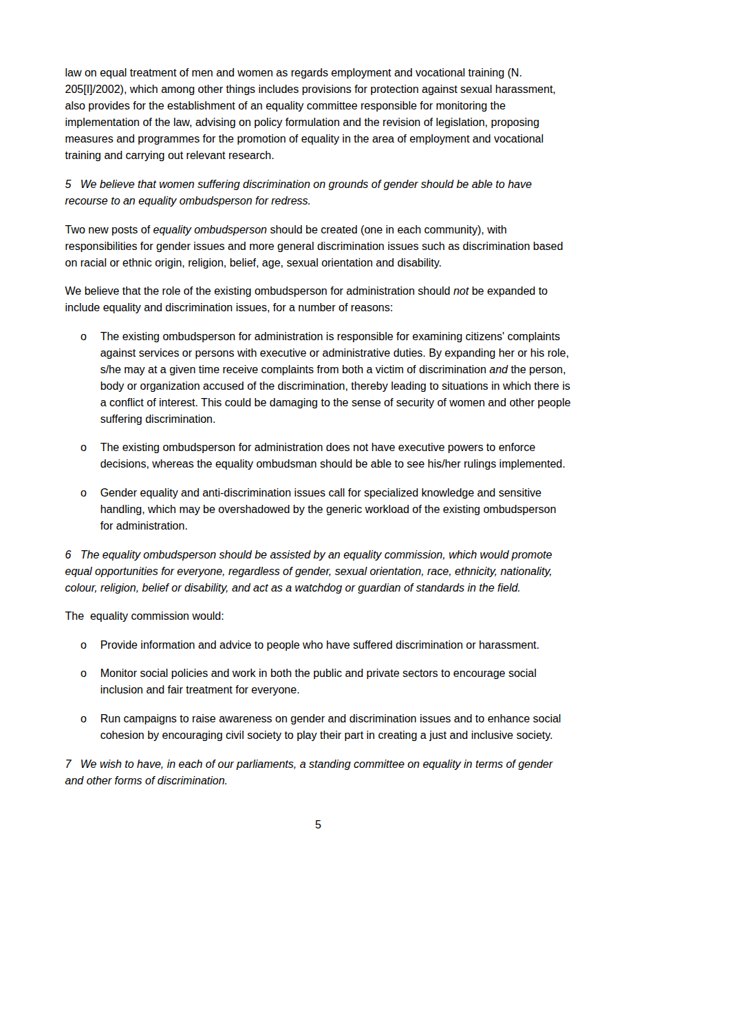law on equal treatment of men and women as regards employment and vocational training (N. 205[I]/2002), which among other things includes provisions for protection against sexual harassment, also provides for the establishment of an equality committee responsible for monitoring the implementation of the law, advising on policy formulation and the revision of legislation, proposing measures and programmes for the promotion of equality in the area of employment and vocational training and carrying out relevant research.
5 We believe that women suffering discrimination on grounds of gender should be able to have recourse to an equality ombudsperson for redress.
Two new posts of equality ombudsperson should be created (one in each community), with responsibilities for gender issues and more general discrimination issues such as discrimination based on racial or ethnic origin, religion, belief, age, sexual orientation and disability.
We believe that the role of the existing ombudsperson for administration should not be expanded to include equality and discrimination issues, for a number of reasons:
The existing ombudsperson for administration is responsible for examining citizens' complaints against services or persons with executive or administrative duties. By expanding her or his role, s/he may at a given time receive complaints from both a victim of discrimination and the person, body or organization accused of the discrimination, thereby leading to situations in which there is a conflict of interest. This could be damaging to the sense of security of women and other people suffering discrimination.
The existing ombudsperson for administration does not have executive powers to enforce decisions, whereas the equality ombudsman should be able to see his/her rulings implemented.
Gender equality and anti-discrimination issues call for specialized knowledge and sensitive handling, which may be overshadowed by the generic workload of the existing ombudsperson for administration.
6 The equality ombudsperson should be assisted by an equality commission, which would promote equal opportunities for everyone, regardless of gender, sexual orientation, race, ethnicity, nationality, colour, religion, belief or disability, and act as a watchdog or guardian of standards in the field.
The equality commission would:
Provide information and advice to people who have suffered discrimination or harassment.
Monitor social policies and work in both the public and private sectors to encourage social inclusion and fair treatment for everyone.
Run campaigns to raise awareness on gender and discrimination issues and to enhance social cohesion by encouraging civil society to play their part in creating a just and inclusive society.
7 We wish to have, in each of our parliaments, a standing committee on equality in terms of gender and other forms of discrimination.
5